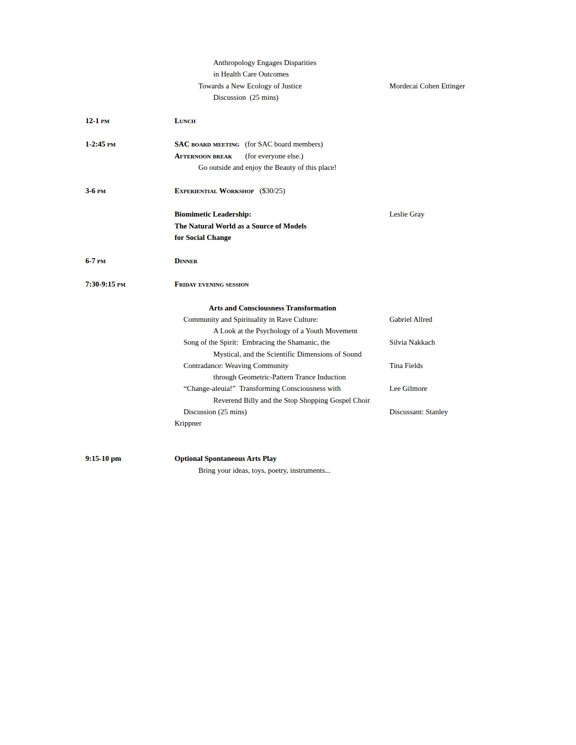| | Anthropology Engages Disparities in Health Care Outcomes / Towards a New Ecology of Justice / Mordecai Cohen Ettinger / Discussion (25 mins) |
| 12-1 pm | Lunch |
| 1-2:45 pm | SAC board meeting (for SAC board members) Afternoon break (for everyone else.) Go outside and enjoy the Beauty of this place! |
| 3-6 pm | Experiential Workshop ($30/25) |
| | / Biomimetic Leadership: / Leslie Gray / The Natural World as a Source of Models for Social Change |
| 6-7 pm | Dinner |
| 7:30-9:15 pm | Friday evening session |
| | Arts and Consciousness Transformation / Community and Spirituality in Rave Culture: / Gabriel Allred / A Look at the Psychology of a Youth Movement / Song of the Spirit: Embracing the Shamanic, the / Silvia Nakkach / Mystical, and the Scientific Dimensions of Sound / Contradance: Weaving Community / Tina Fields / through Geometric-Pattern Trance Induction / “Change-aleuia!” Transforming Consciousness with / Lee Gilmore / Reverend Billy and the Stop Shopping Gospel Choir / Discussion (25 mins) / Discussant: Stanley / Krippner |
| 9:15-10 pm | Optional Spontaneous Arts Play Bring your ideas, toys, poetry, instruments... |